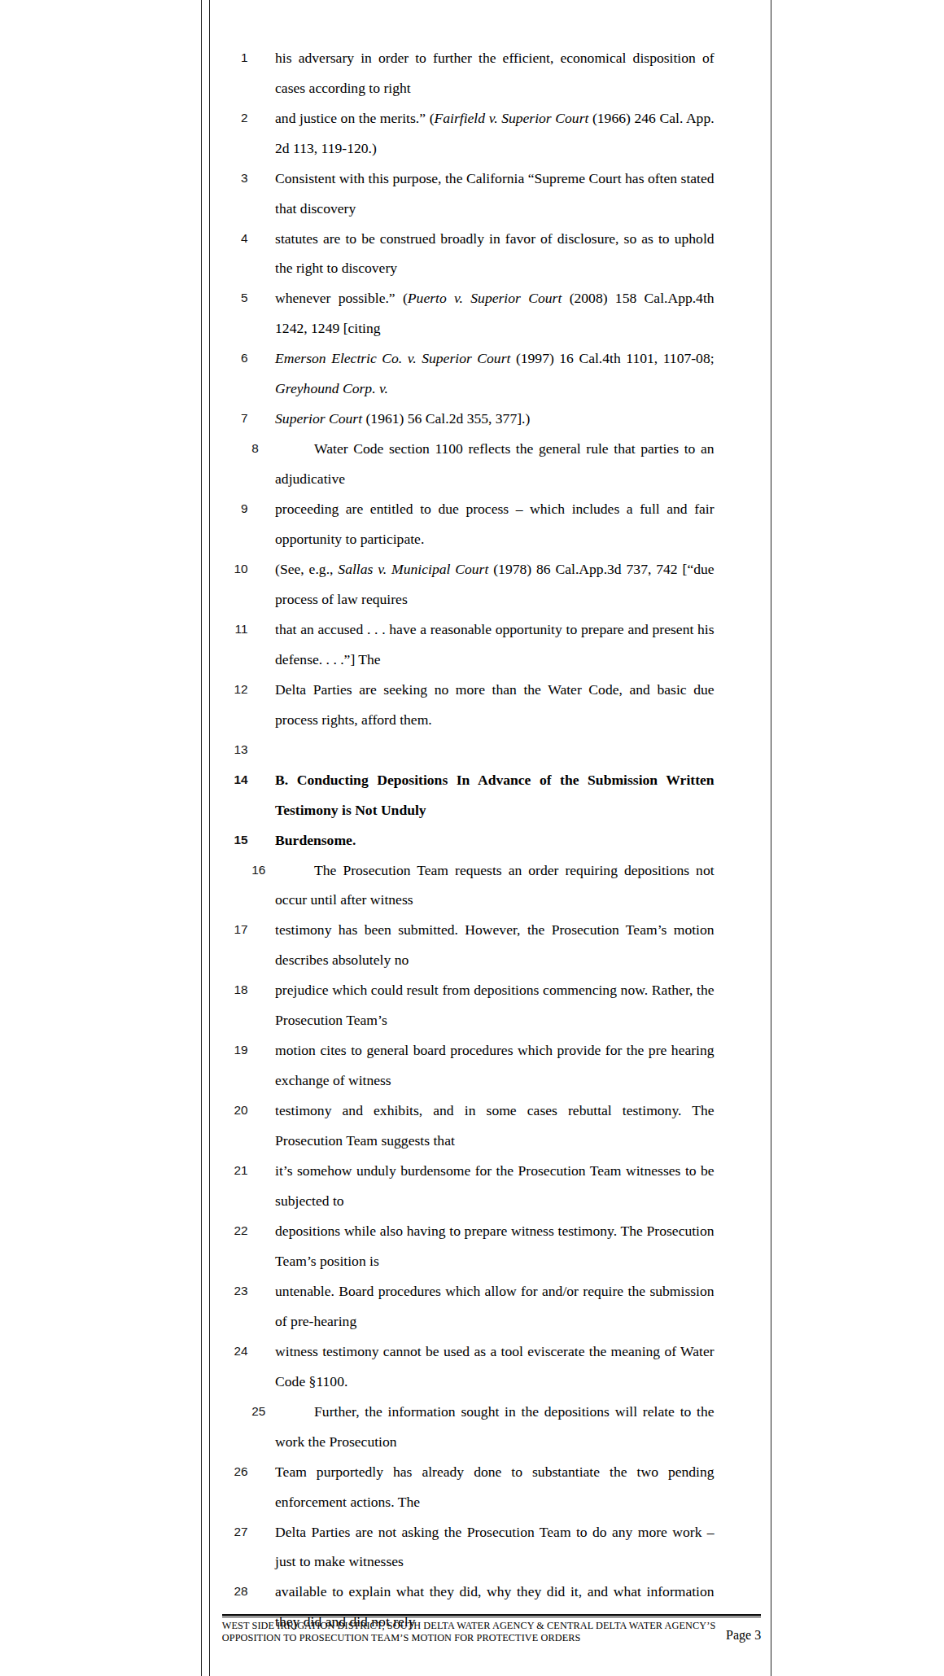his adversary in order to further the efficient, economical disposition of cases according to right
and justice on the merits.” (Fairfield v. Superior Court (1966) 246 Cal. App. 2d 113, 119-120.)
Consistent with this purpose, the California “Supreme Court has often stated that discovery
statutes are to be construed broadly in favor of disclosure, so as to uphold the right to discovery
whenever possible.” (Puerto v. Superior Court (2008) 158 Cal.App.4th 1242, 1249 [citing
Emerson Electric Co. v. Superior Court (1997) 16 Cal.4th 1101, 1107-08; Greyhound Corp. v.
Superior Court (1961) 56 Cal.2d 355, 377].)
Water Code section 1100 reflects the general rule that parties to an adjudicative
proceeding are entitled to due process – which includes a full and fair opportunity to participate.
(See, e.g., Sallas v. Municipal Court (1978) 86 Cal.App.3d 737, 742 [“due process of law requires
that an accused . . . have a reasonable opportunity to prepare and present his defense. . . .”] The
Delta Parties are seeking no more than the Water Code, and basic due process rights, afford them.
B. Conducting Depositions In Advance of the Submission Written Testimony is Not Unduly
Burdensome.
The Prosecution Team requests an order requiring depositions not occur until after witness
testimony has been submitted. However, the Prosecution Team’s motion describes absolutely no
prejudice which could result from depositions commencing now. Rather, the Prosecution Team’s
motion cites to general board procedures which provide for the pre hearing exchange of witness
testimony and exhibits, and in some cases rebuttal testimony. The Prosecution Team suggests that
it’s somehow unduly burdensome for the Prosecution Team witnesses to be subjected to
depositions while also having to prepare witness testimony. The Prosecution Team’s position is
untenable. Board procedures which allow for and/or require the submission of pre-hearing
witness testimony cannot be used as a tool eviscerate the meaning of Water Code §1100.
Further, the information sought in the depositions will relate to the work the Prosecution
Team purportedly has already done to substantiate the two pending enforcement actions. The
Delta Parties are not asking the Prosecution Team to do any more work – just to make witnesses
available to explain what they did, why they did it, and what information they did and did not rely
West Side Irrigation District, South Delta Water Agency & Central Delta Water Agency’s
Opposition to Prosecution Team’s Motion for Protective Orders Page 3